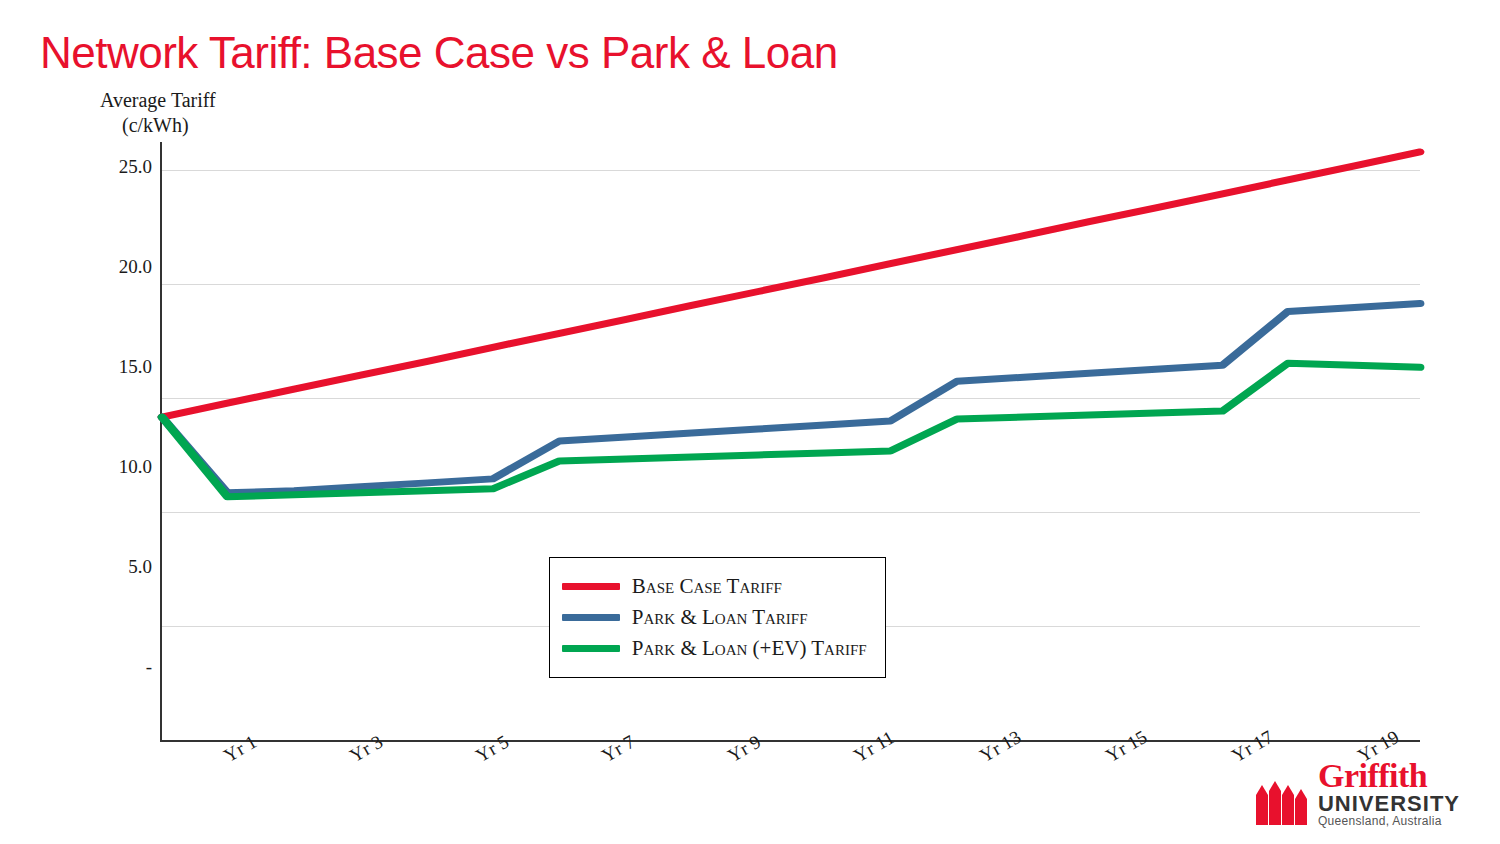Network Tariff: Base Case vs Park & Loan
Average Tariff (c/kWh)
25.0
20.0
15.0
10.0
5.0
-
Yr 1
Yr 3
Yr 5
Yr 7
Yr 9
Yr 11
Yr 13
Yr 15
Yr 17
Yr 19
Base Case Tariff
Park & Loan Tariff
Park & Loan (+EV) Tariff
Griffith
UNIVERSITY
Queensland, Australia